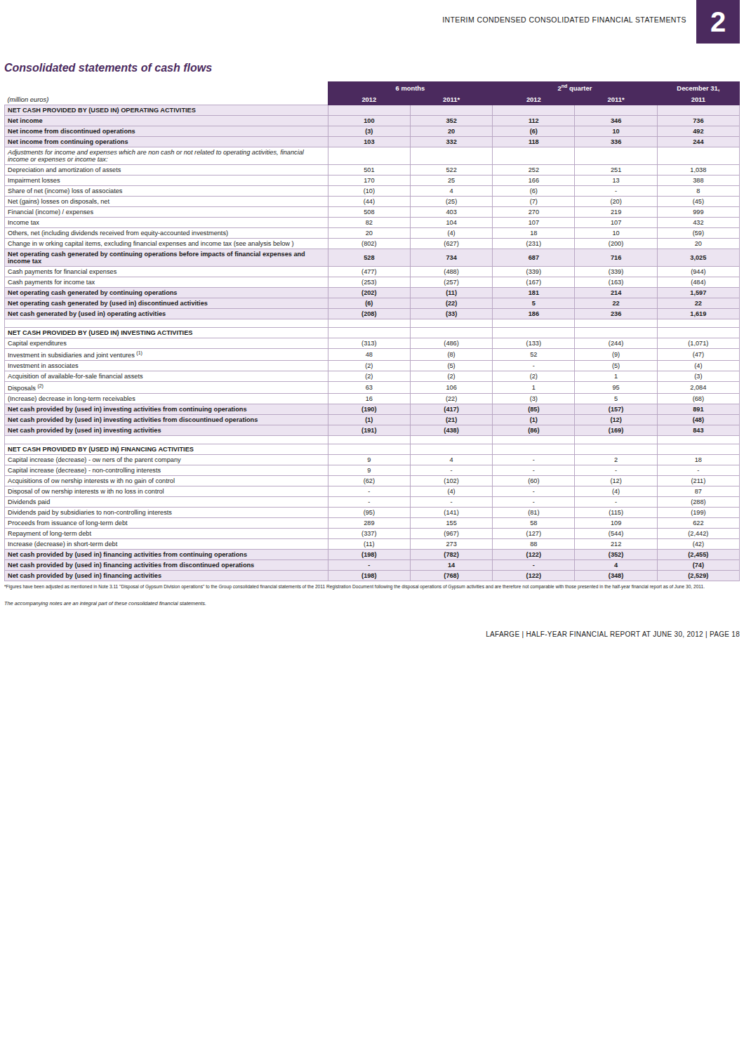INTERIM CONDENSED CONSOLIDATED FINANCIAL STATEMENTS
2
Consolidated statements of cash flows
| | 6 months | 2 nd quarter | December 31, |
| --- | --- | --- | --- |
| (million euros) | 2012 | 2011* | 2012 | 2011* | 2011 |
| NET CASH PROVIDED BY (USED IN) OPERATING ACTIVITIES | | | | | |
| Net income | 100 | 352 | 112 | 346 | 736 |
| Net income from discontinued operations | (3) | 20 | (6) | 10 | 492 |
| Net income from continuing operations | 103 | 332 | 118 | 336 | 244 |
| Adjustments for income and expenses which are non cash or not related to operating activities, financial income or expenses or income tax: | | | | | |
| Depreciation and amortization of assets | 501 | 522 | 252 | 251 | 1,038 |
| Impairment losses | 170 | 25 | 166 | 13 | 388 |
| Share of net (income) loss of associates | (10) | 4 | (6) | - | 8 |
| Net (gains) losses on disposals, net | (44) | (25) | (7) | (20) | (45) |
| Financial (income) / expenses | 508 | 403 | 270 | 219 | 999 |
| Income tax | 82 | 104 | 107 | 107 | 432 |
| Others, net (including dividends received from equity-accounted investments) | 20 | (4) | 18 | 10 | (59) |
| Change in w orking capital items, excluding financial expenses and income tax (see analysis below ) | (802) | (627) | (231) | (200) | 20 |
| Net operating cash generated by continuing operations before impacts of financial expenses and income tax | 528 | 734 | 687 | 716 | 3,025 |
| Cash payments for financial expenses | (477) | (488) | (339) | (339) | (944) |
| Cash payments for income tax | (253) | (257) | (167) | (163) | (484) |
| Net operating cash generated by continuing operations | (202) | (11) | 181 | 214 | 1,597 |
| Net operating cash generated by (used in) discontinued activities | (6) | (22) | 5 | 22 | 22 |
| Net cash generated by (used in) operating activities | (208) | (33) | 186 | 236 | 1,619 |
| NET CASH PROVIDED BY (USED IN) INVESTING ACTIVITIES | | | | | |
| Capital expenditures | (313) | (486) | (133) | (244) | (1,071) |
| Investment in subsidiaries and joint ventures (1) | 48 | (8) | 52 | (9) | (47) |
| Investment in associates | (2) | (5) | - | (5) | (4) |
| Acquisition of available-for-sale financial assets | (2) | (2) | (2) | 1 | (3) |
| Disposals (2) | 63 | 106 | 1 | 95 | 2,084 |
| (Increase) decrease in long-term receivables | 16 | (22) | (3) | 5 | (68) |
| Net cash provided by (used in) investing activities from continuing operations | (190) | (417) | (85) | (157) | 891 |
| Net cash provided by (used in) investing activities from discountinued operations | (1) | (21) | (1) | (12) | (48) |
| Net cash provided by (used in) investing activities | (191) | (438) | (86) | (169) | 843 |
| NET CASH PROVIDED BY (USED IN) FINANCING ACTIVITIES | | | | | |
| Capital increase (decrease) - ow ners of the parent company | 9 | 4 | - | 2 | 18 |
| Capital increase (decrease) - non-controlling interests | 9 | - | - | - | - |
| Acquisitions of ow nership interests w ith no gain of control | (62) | (102) | (60) | (12) | (211) |
| Disposal of ow nership interests w ith no loss in control | - | (4) | - | (4) | 87 |
| Dividends paid | - | - | - | - | (288) |
| Dividends paid by subsidiaries to non-controlling interests | (95) | (141) | (81) | (115) | (199) |
| Proceeds from issuance of long-term debt | 289 | 155 | 58 | 109 | 622 |
| Repayment of long-term debt | (337) | (967) | (127) | (544) | (2,442) |
| Increase (decrease) in short-term debt | (11) | 273 | 88 | 212 | (42) |
| Net cash provided by (used in) financing activities from continuing operations | (198) | (782) | (122) | (352) | (2,455) |
| Net cash provided by (used in) financing activities from discontinued operations | - | 14 | - | 4 | (74) |
| Net cash provided by (used in) financing activities | (198) | (768) | (122) | (348) | (2,529) |
*Figures have been adjusted as mentioned in Note 3.11 "Disposal of Gypsum Division operations" to the Group consolidated financial statements of the 2011 Registration Document following the disposal operations of Gypsum activities and are therefore not comparable with those presented in the half-year financial report as of June 30, 2011.
The accompanying notes are an integral part of these consolidated financial statements.
LAFARGE | HALF-YEAR FINANCIAL REPORT AT JUNE 30, 2012 | PAGE 18